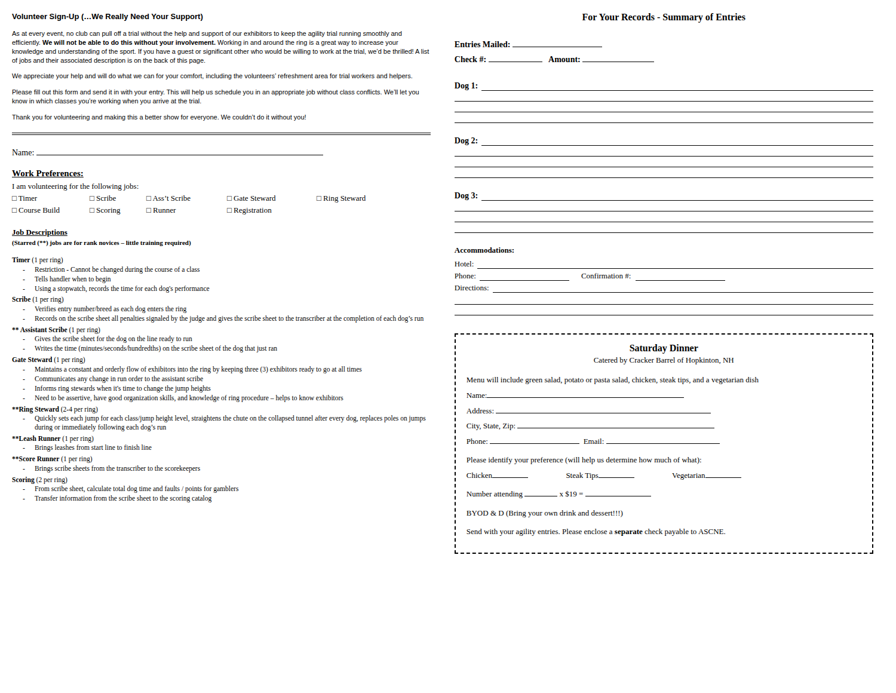Volunteer Sign-Up (…We Really Need Your Support)
As at every event, no club can pull off a trial without the help and support of our exhibitors to keep the agility trial running smoothly and efficiently. We will not be able to do this without your involvement. Working in and around the ring is a great way to increase your knowledge and understanding of the sport. If you have a guest or significant other who would be willing to work at the trial, we’d be thrilled! A list of jobs and their associated description is on the back of this page.
We appreciate your help and will do what we can for your comfort, including the volunteers’ refreshment area for trial workers and helpers.
Please fill out this form and send it in with your entry. This will help us schedule you in an appropriate job without class conflicts. We’ll let you know in which classes you’re working when you arrive at the trial.
Thank you for volunteering and making this a better show for everyone. We couldn’t do it without you!
Name:
Work Preferences:
I am volunteering for the following jobs:
□ Timer □ Scribe □ Ass’t Scribe □ Gate Steward □ Ring Steward
□ Course Build □ Scoring □ Runner □ Registration
Job Descriptions
(Starred (**) jobs are for rank novices – little training required)
Timer (1 per ring)
Restriction - Cannot be changed during the course of a class
Tells handler when to begin
Using a stopwatch, records the time for each dog's performance
Scribe (1 per ring)
Verifies entry number/breed as each dog enters the ring
Records on the scribe sheet all penalties signaled by the judge and gives the scribe sheet to the transcriber at the completion of each dog’s run
** Assistant Scribe (1 per ring)
Gives the scribe sheet for the dog on the line ready to run
Writes the time (minutes/seconds/hundredths) on the scribe sheet of the dog that just ran
Gate Steward (1 per ring)
Maintains a constant and orderly flow of exhibitors into the ring by keeping three (3) exhibitors ready to go at all times
Communicates any change in run order to the assistant scribe
Informs ring stewards when it's time to change the jump heights
Need to be assertive, have good organization skills, and knowledge of ring procedure – helps to know exhibitors
**Ring Steward (2-4 per ring)
Quickly sets each jump for each class/jump height level, straightens the chute on the collapsed tunnel after every dog, replaces poles on jumps during or immediately following each dog’s run
**Leash Runner (1 per ring)
Brings leashes from start line to finish line
**Score Runner (1 per ring)
Brings scribe sheets from the transcriber to the scorekeepers
Scoring (2 per ring)
From scribe sheet, calculate total dog time and faults / points for gamblers
Transfer information from the scribe sheet to the scoring catalog
For Your Records - Summary of Entries
Entries Mailed:
Check #: Amount:
Dog 1:
Dog 2:
Dog 3:
Accommodations:
Hotel:
Phone:
Confirmation #:
Directions:
Saturday Dinner
Catered by Cracker Barrel of Hopkinton, NH
Menu will include green salad, potato or pasta salad, chicken, steak tips, and a vegetarian dish
Name:
Address:
City, State, Zip:
Phone: Email:
Please identify your preference (will help us determine how much of what):
Chicken Steak Tips Vegetarian
Number attending x $19 =
BYOD & D (Bring your own drink and dessert!!!)
Send with your agility entries. Please enclose a separate check payable to ASCNE.